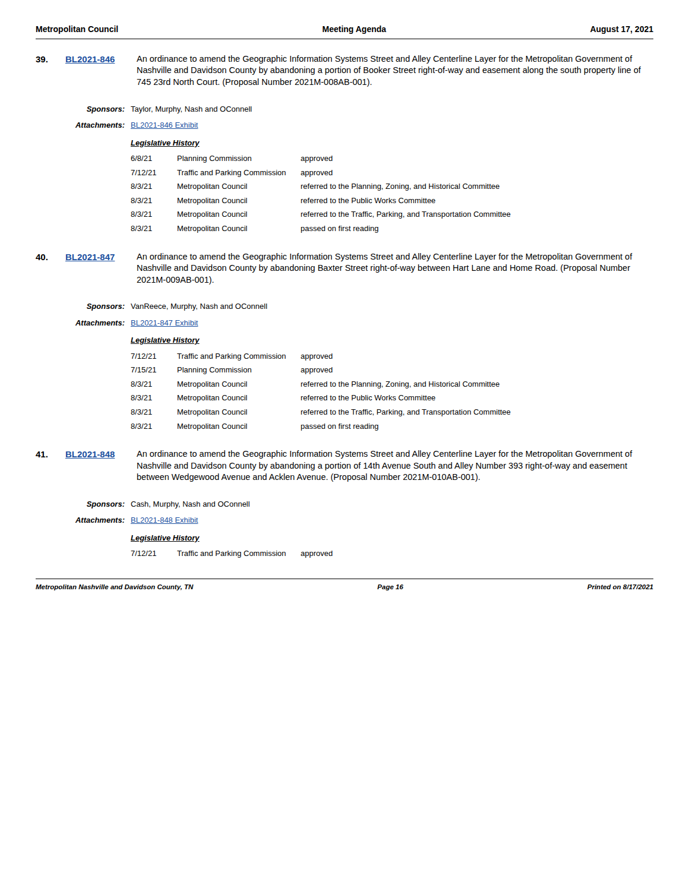Metropolitan Council
Meeting Agenda
August 17, 2021
39.
BL2021-846
An ordinance to amend the Geographic Information Systems Street and Alley Centerline Layer for the Metropolitan Government of Nashville and Davidson County by abandoning a portion of Booker Street right-of-way and easement along the south property line of 745 23rd North Court. (Proposal Number 2021M-008AB-001).
Sponsors:
Taylor, Murphy, Nash and OConnell
Attachments:
BL2021-846 Exhibit
Legislative History
| 6/8/21 | Planning Commission | approved |
| 7/12/21 | Traffic and Parking Commission | approved |
| 8/3/21 | Metropolitan Council | referred to the Planning, Zoning, and Historical Committee |
| 8/3/21 | Metropolitan Council | referred to the Public Works Committee |
| 8/3/21 | Metropolitan Council | referred to the Traffic, Parking, and Transportation Committee |
| 8/3/21 | Metropolitan Council | passed on first reading |
40.
BL2021-847
An ordinance to amend the Geographic Information Systems Street and Alley Centerline Layer for the Metropolitan Government of Nashville and Davidson County by abandoning Baxter Street right-of-way between Hart Lane and Home Road. (Proposal Number 2021M-009AB-001).
Sponsors:
VanReece, Murphy, Nash and OConnell
Attachments:
BL2021-847 Exhibit
Legislative History
| 7/12/21 | Traffic and Parking Commission | approved |
| 7/15/21 | Planning Commission | approved |
| 8/3/21 | Metropolitan Council | referred to the Planning, Zoning, and Historical Committee |
| 8/3/21 | Metropolitan Council | referred to the Public Works Committee |
| 8/3/21 | Metropolitan Council | referred to the Traffic, Parking, and Transportation Committee |
| 8/3/21 | Metropolitan Council | passed on first reading |
41.
BL2021-848
An ordinance to amend the Geographic Information Systems Street and Alley Centerline Layer for the Metropolitan Government of Nashville and Davidson County by abandoning a portion of 14th Avenue South and Alley Number 393 right-of-way and easement between Wedgewood Avenue and Acklen Avenue. (Proposal Number 2021M-010AB-001).
Sponsors:
Cash, Murphy, Nash and OConnell
Attachments:
BL2021-848 Exhibit
Legislative History
| 7/12/21 | Traffic and Parking Commission | approved |
Metropolitan Nashville and Davidson County, TN
Page 16
Printed on 8/17/2021